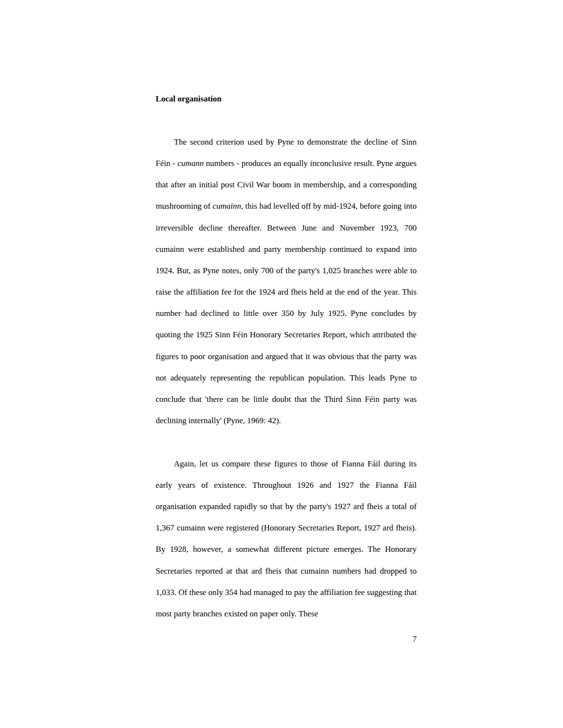Local organisation
The second criterion used by Pyne to demonstrate the decline of Sinn Féin - cumann numbers - produces an equally inconclusive result. Pyne argues that after an initial post Civil War boom in membership, and a corresponding mushrooming of cumainn, this had levelled off by mid-1924, before going into irreversible decline thereafter. Between June and November 1923, 700 cumainn were established and party membership continued to expand into 1924. But, as Pyne notes, only 700 of the party's 1,025 branches were able to raise the affiliation fee for the 1924 ard fheis held at the end of the year. This number had declined to little over 350 by July 1925. Pyne concludes by quoting the 1925 Sinn Féin Honorary Secretaries Report, which attributed the figures to poor organisation and argued that it was obvious that the party was not adequately representing the republican population. This leads Pyne to conclude that 'there can be little doubt that the Third Sinn Féin party was declining internally' (Pyne, 1969: 42).
Again, let us compare these figures to those of Fianna Fáil during its early years of existence. Throughout 1926 and 1927 the Fianna Fáil organisation expanded rapidly so that by the party's 1927 ard fheis a total of 1,367 cumainn were registered (Honorary Secretaries Report, 1927 ard fheis). By 1928, however, a somewhat different picture emerges. The Honorary Secretaries reported at that ard fheis that cumainn numbers had dropped to 1,033. Of these only 354 had managed to pay the affiliation fee suggesting that most party branches existed on paper only. These
7